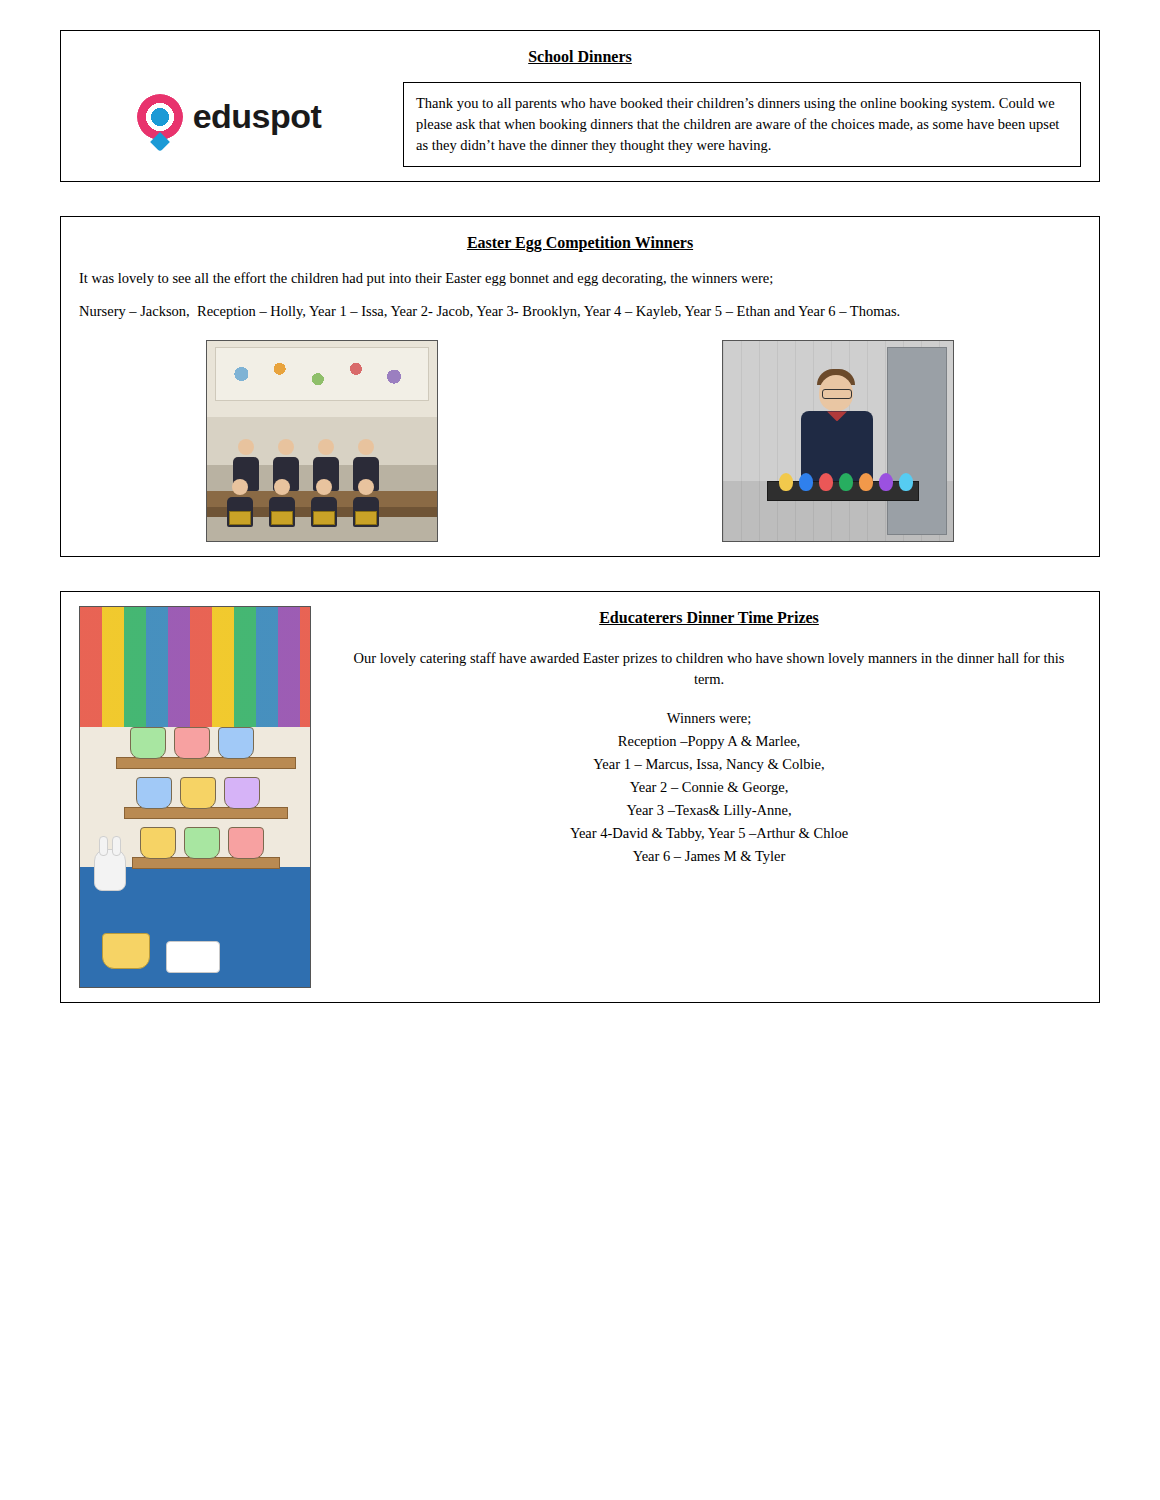School Dinners
eduspot
Thank you to all parents who have booked their children’s dinners using the online booking system. Could we please ask that when booking dinners that the children are aware of the choices made, as some have been upset as they didn’t have the dinner they thought they were having.
Easter Egg Competition Winners
It was lovely to see all the effort the children had put into their Easter egg bonnet and egg decorating, the winners were;
Nursery – Jackson, Reception – Holly, Year 1 – Issa, Year 2- Jacob, Year 3- Brooklyn, Year 4 – Kayleb, Year 5 – Ethan and Year 6 – Thomas.
Educaterers Dinner Time Prizes
Our lovely catering staff have awarded Easter prizes to children who have shown lovely manners in the dinner hall for this term.
Winners were;
Reception –Poppy A & Marlee,
Year 1 – Marcus, Issa, Nancy & Colbie,
Year 2 – Connie & George,
Year 3 –Texas& Lilly-Anne,
Year 4-David & Tabby, Year 5 –Arthur & Chloe
Year 6 – James M & Tyler